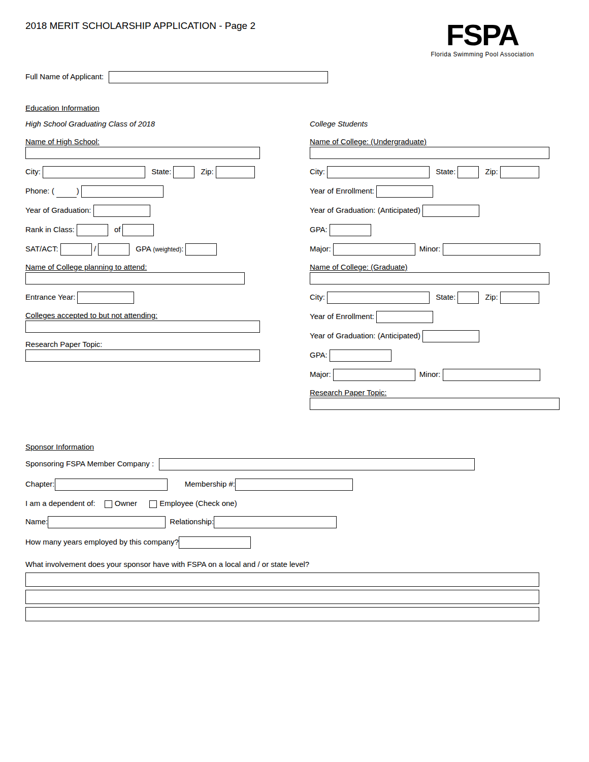2018 MERIT SCHOLARSHIP APPLICATION - Page 2
FSPA
Florida Swimming Pool Association
Full Name of Applicant:
Education Information
High School Graduating Class of 2018
Name of High School:
City: State: Zip:
Phone: ( )
Year of Graduation:
Rank in Class: of
SAT/ACT: / GPA (weighted):
Name of College planning to attend:
Entrance Year:
Colleges accepted to but not attending:
Research Paper Topic:
College Students
Name of College: (Undergraduate)
City: State: Zip:
Year of Enrollment:
Year of Graduation: (Anticipated)
GPA:
Major: Minor:
Name of College: (Graduate)
City: State: Zip:
Year of Enrollment:
Year of Graduation: (Anticipated)
GPA:
Major: Minor:
Research Paper Topic:
Sponsor Information
Sponsoring FSPA Member Company :
Chapter: Membership #:
I am a dependent of: Owner Employee (Check one)
Name: Relationship:
How many years employed by this company?
What involvement does your sponsor have with FSPA on a local and / or state level?